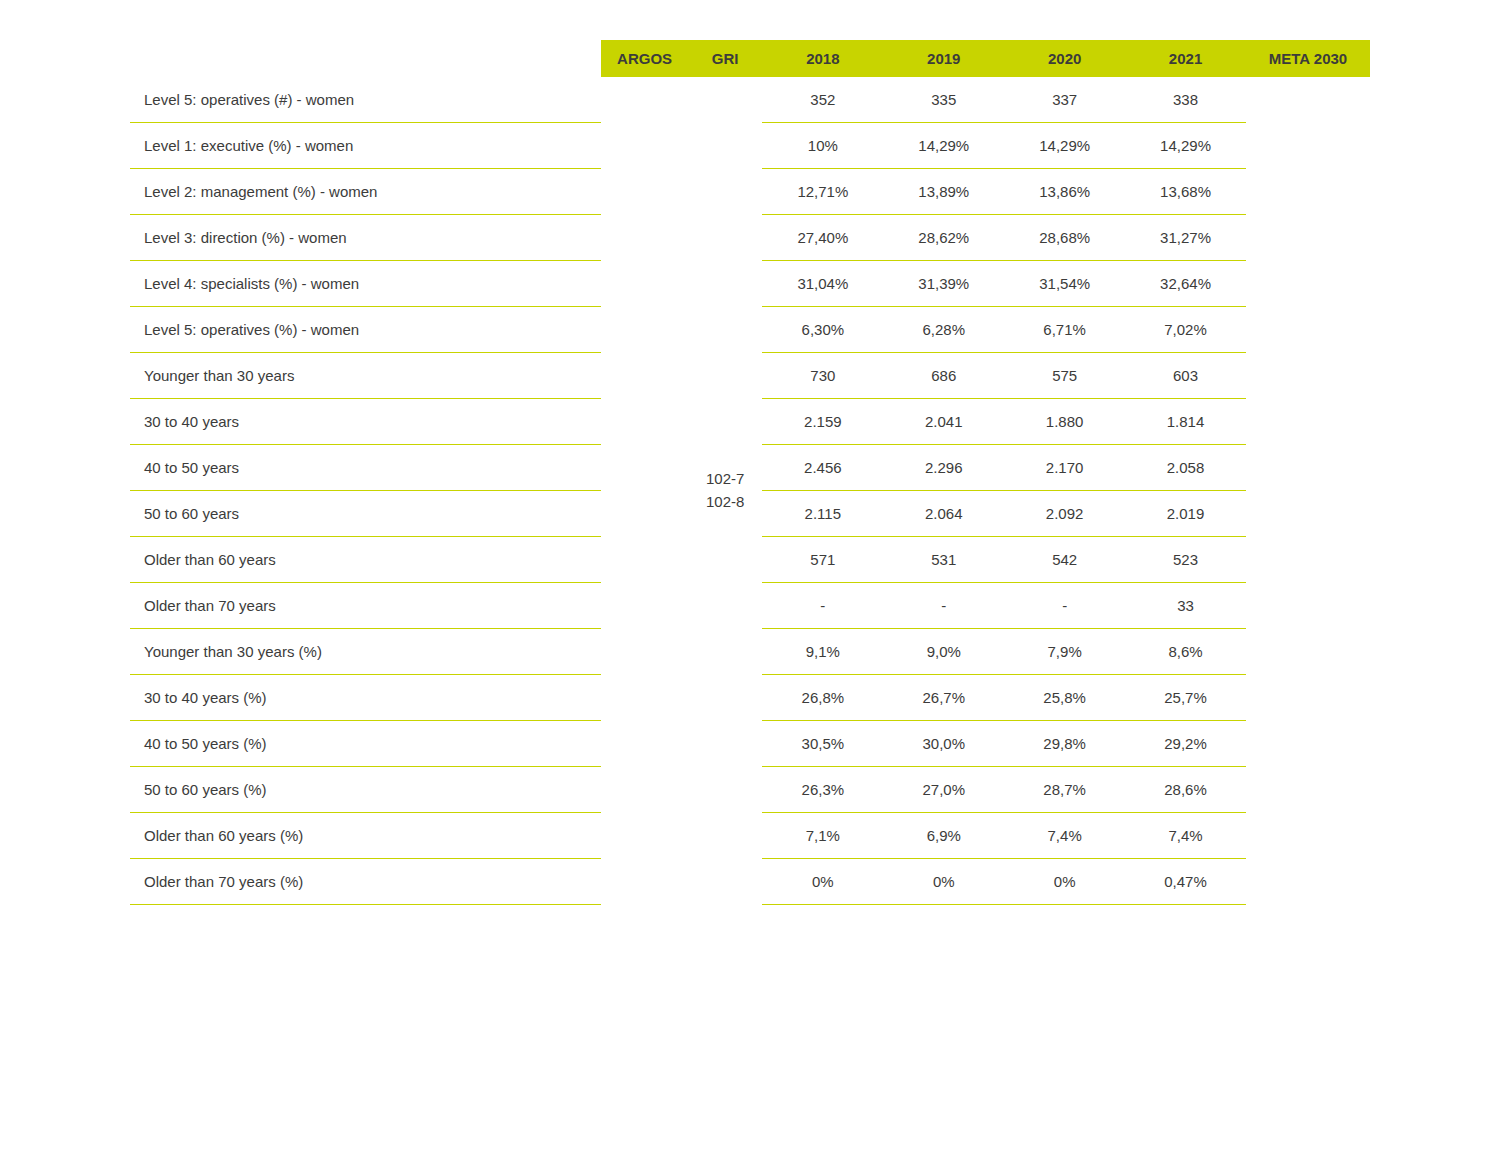| | ARGOS | GRI | 2018 | 2019 | 2020 | 2021 | META 2030 |
| --- | --- | --- | --- | --- | --- | --- | --- |
| Level 5: operatives (#) - women | | 102-7 102-8 | 352 | 335 | 337 | 338 | |
| Level 1: executive (%) - women | 10% | 14,29% | 14,29% | 14,29% |
| Level 2: management (%) - women | 12,71% | 13,89% | 13,86% | 13,68% |
| Level 3: direction (%) - women | 27,40% | 28,62% | 28,68% | 31,27% |
| Level 4: specialists (%) - women | 31,04% | 31,39% | 31,54% | 32,64% |
| Level 5: operatives (%) - women | 6,30% | 6,28% | 6,71% | 7,02% |
| Younger than 30 years | 730 | 686 | 575 | 603 |
| 30 to 40 years | 2.159 | 2.041 | 1.880 | 1.814 |
| 40 to 50 years | 2.456 | 2.296 | 2.170 | 2.058 |
| 50 to 60 years | 2.115 | 2.064 | 2.092 | 2.019 |
| Older than 60 years | 571 | 531 | 542 | 523 |
| Older than 70 years | - | - | - | 33 |
| Younger than 30 years (%) | 9,1% | 9,0% | 7,9% | 8,6% |
| 30 to 40 years (%) | 26,8% | 26,7% | 25,8% | 25,7% |
| 40 to 50 years (%) | 30,5% | 30,0% | 29,8% | 29,2% |
| 50 to 60 years (%) | 26,3% | 27,0% | 28,7% | 28,6% |
| Older than 60 years (%) | 7,1% | 6,9% | 7,4% | 7,4% |
| Older than 70 years (%) | 0% | 0% | 0% | 0,47% |